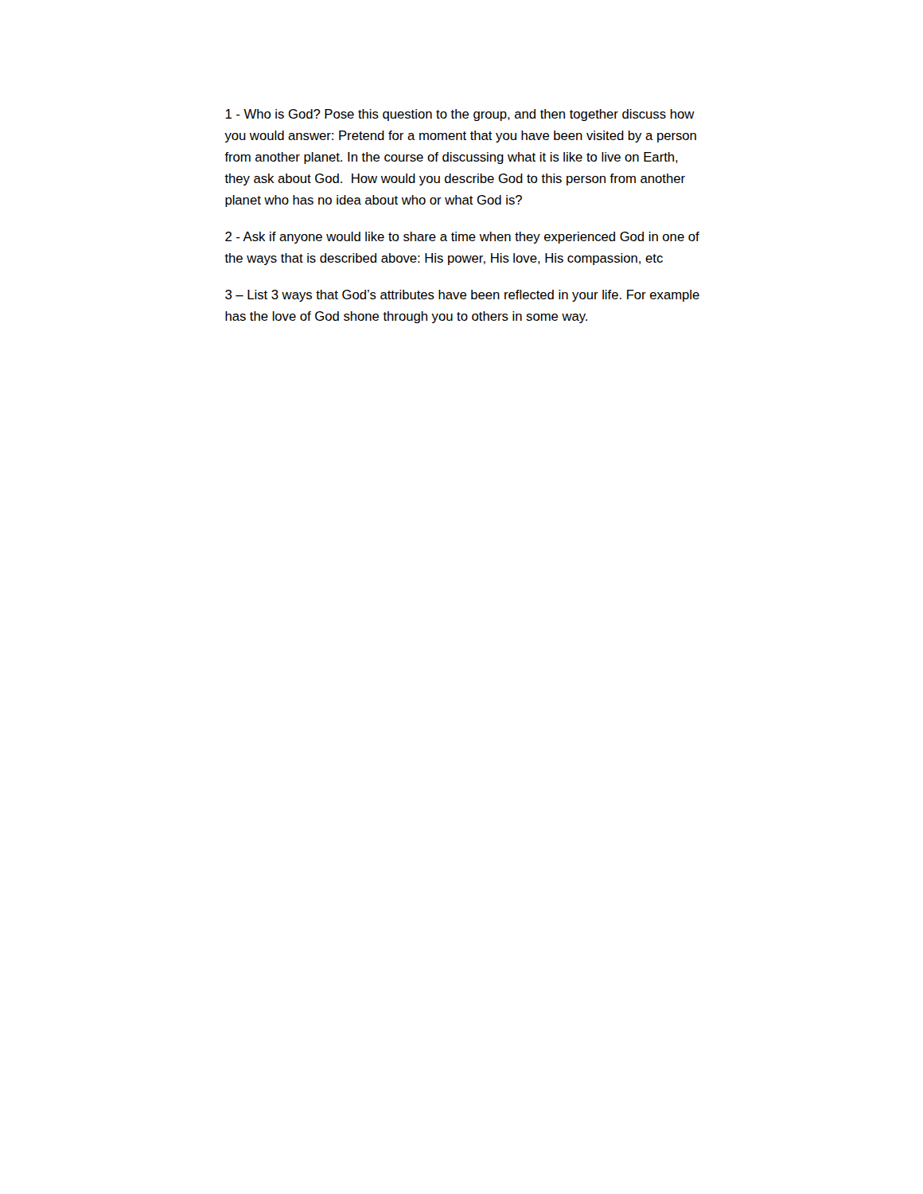1 - Who is God? Pose this question to the group, and then together discuss how you would answer: Pretend for a moment that you have been visited by a person from another planet. In the course of discussing what it is like to live on Earth, they ask about God. How would you describe God to this person from another planet who has no idea about who or what God is?
2 - Ask if anyone would like to share a time when they experienced God in one of the ways that is described above: His power, His love, His compassion, etc
3 – List 3 ways that God’s attributes have been reflected in your life. For example has the love of God shone through you to others in some way.